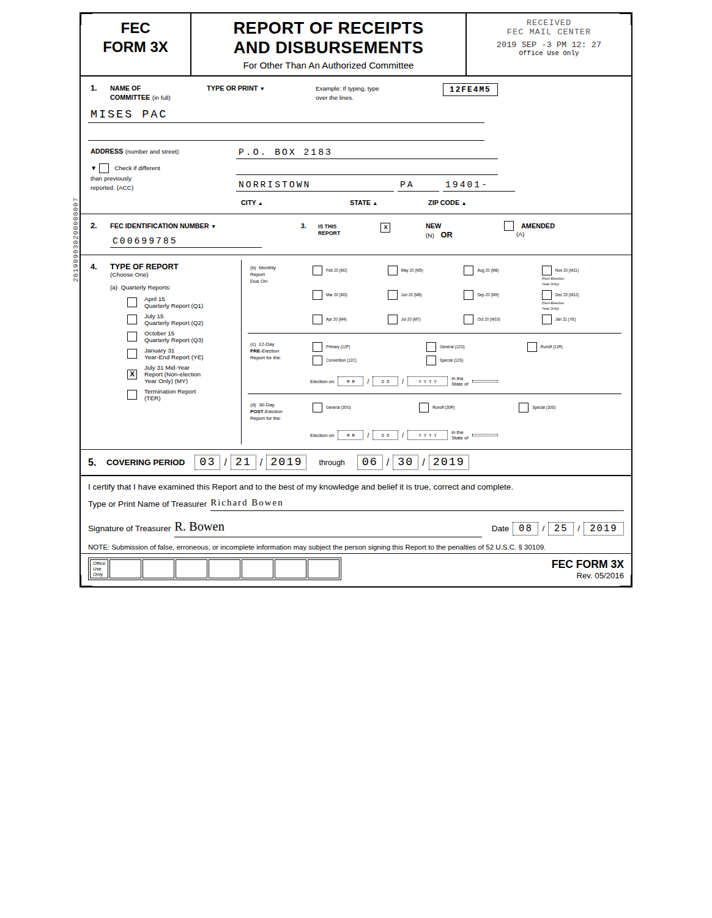201909030200000007
| FEC FORM 3X | REPORT OF RECEIPTS AND DISBURSEMENTS For Other Than An Authorized Committee | RECEIVED FEC MAIL CENTER 2019 SEP -3 PM 12: 27 Office Use Only |
| 1. | NAME OF COMMITTEE (in full) | TYPE OR PRINT ▼ | Example: If typing, type over the lines. | 12FE4M5 |
MISES PAC
| ADDRESS (number and street) | P.O. BOX 2183 |
| ▼ Check if different than previously reported. (ACC) | NORRISTOWN PA 19401- |
| | | CITY ▲ | STATE ▲ | ZIP CODE ▲ |
| 2. | FEC IDENTIFICATION NUMBER ▼ C00699785 | / 3. / IS THIS REPORT / / | NEW (N) OR | AMENDED (A) |
| 4. | TYPE OF REPORT (Choose One) (a) Quarterly Reports: April 15 Quarterly Report (Q1) July 15 Quarterly Report (Q2) October 15 Quarterly Report (Q3) January 31 Year-End Report (YE) July 31 Mid-Year Report (Non-election Year Only) (MY) Termination Report (TER) | / (b) Monthly Report Due On: / / Feb 20 (M2) / May 20 (M5) / Aug 20 (M8) / Nov 20 (M11) (Non-Election Year Only) / / Mar 20 (M3) / Jun 20 (M6) / Sep 20 (M9) / Dec 20 (M12) (Non-Election Year Only) / / Apr 20 (M4) / Jul 20 (M7) / Oct 20 (M10) / Jan 31 (YE) / / / (c) 12-Day PRE -Election Report for the: / / Primary (12P) / General (12G) / Runoff (12R) / / Convention (12C) / Special (12S) / / / / / Election on M M / D D / Y Y Y Y in the State of / / (d) 30-Day POST -Election Report for the: / / General (30G) / Runoff (30R) / Special (30S) / / / / Election on M M / D D / Y Y Y Y in the State of / |
5. Covering Period 03 / 21 / 2019 through 06 / 30 / 2019
I certify that I have examined this Report and to the best of my knowledge and belief it is true, correct and complete.
Type or Print Name of Treasurer Richard Bowen
Signature of Treasurer R. Bowen Date 08 / 25 / 2019
NOTE: Submission of false, erroneous, or incomplete information may subject the person signing this Report to the penalties of 52 U.S.C. § 30109.
| Office Use Only | | | | | | | |
FEC FORM 3X
Rev. 05/2016